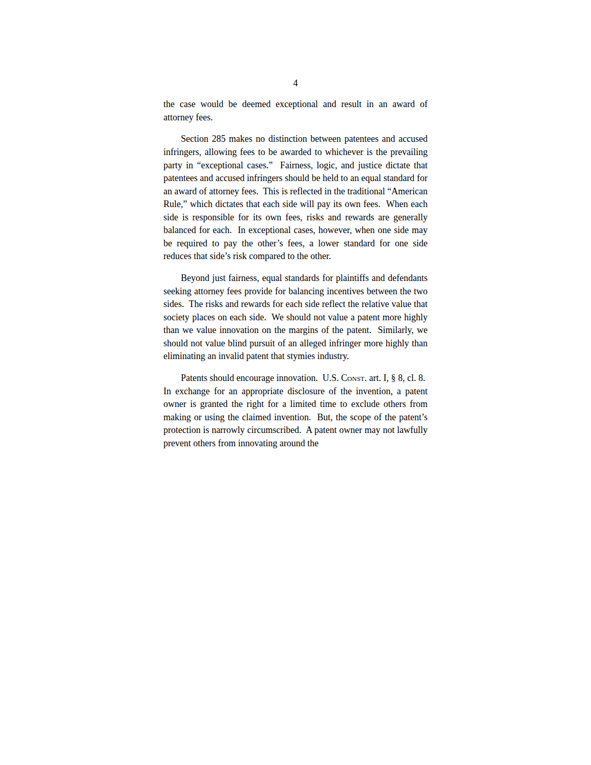4
the case would be deemed exceptional and result in an award of attorney fees.
Section 285 makes no distinction between patentees and accused infringers, allowing fees to be awarded to whichever is the prevailing party in “exceptional cases.” Fairness, logic, and justice dictate that patentees and accused infringers should be held to an equal standard for an award of attorney fees. This is reflected in the traditional “American Rule,” which dictates that each side will pay its own fees. When each side is responsible for its own fees, risks and rewards are generally balanced for each. In exceptional cases, however, when one side may be required to pay the other’s fees, a lower standard for one side reduces that side’s risk compared to the other.
Beyond just fairness, equal standards for plaintiffs and defendants seeking attorney fees provide for balancing incentives between the two sides. The risks and rewards for each side reflect the relative value that society places on each side. We should not value a patent more highly than we value innovation on the margins of the patent. Similarly, we should not value blind pursuit of an alleged infringer more highly than eliminating an invalid patent that stymies industry.
Patents should encourage innovation. U.S. Const. art. I, § 8, cl. 8. In exchange for an appropriate disclosure of the invention, a patent owner is granted the right for a limited time to exclude others from making or using the claimed invention. But, the scope of the patent’s protection is narrowly circumscribed. A patent owner may not lawfully prevent others from innovating around the